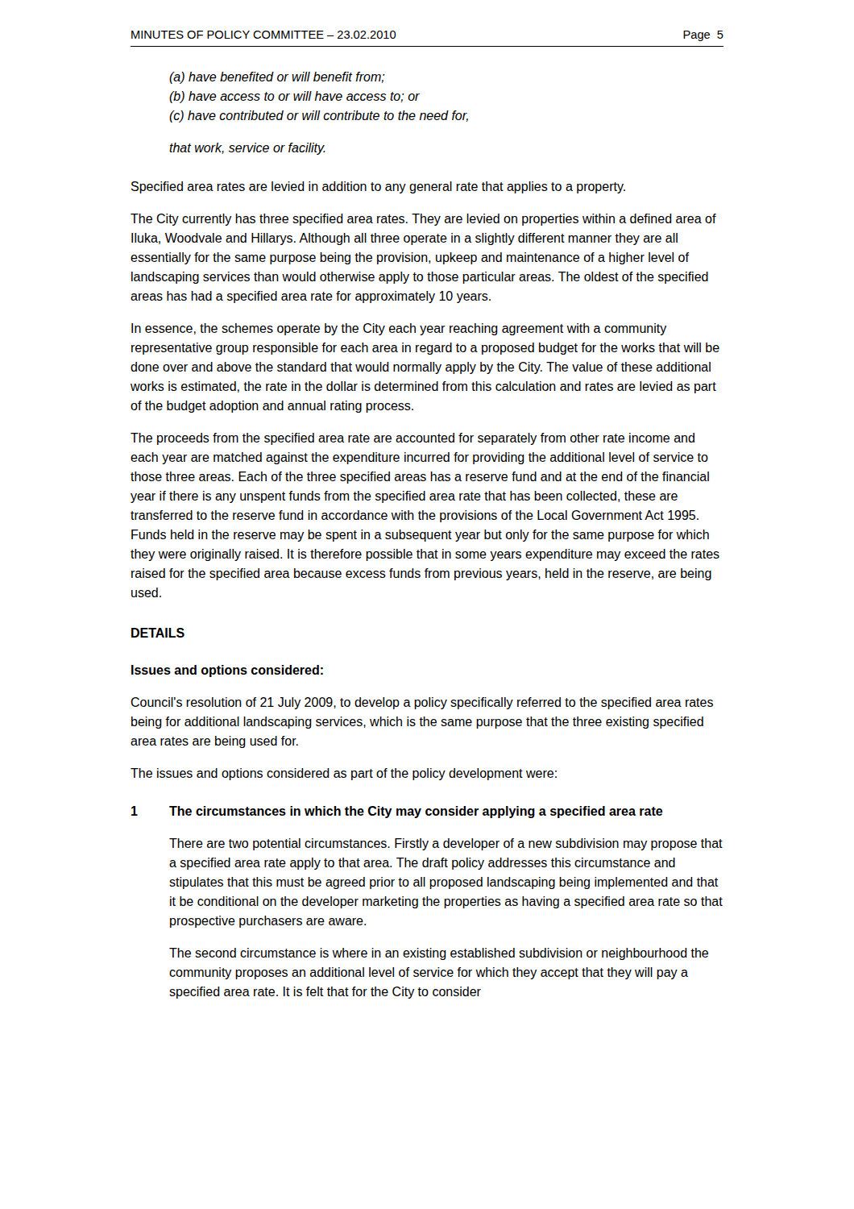Minutes of Policy Committee – 23.02.2010 Page 5
(a) have benefited or will benefit from;
(b) have access to or will have access to; or
(c) have contributed or will contribute to the need for,
that work, service or facility.
Specified area rates are levied in addition to any general rate that applies to a property.
The City currently has three specified area rates. They are levied on properties within a defined area of Iluka, Woodvale and Hillarys. Although all three operate in a slightly different manner they are all essentially for the same purpose being the provision, upkeep and maintenance of a higher level of landscaping services than would otherwise apply to those particular areas. The oldest of the specified areas has had a specified area rate for approximately 10 years.
In essence, the schemes operate by the City each year reaching agreement with a community representative group responsible for each area in regard to a proposed budget for the works that will be done over and above the standard that would normally apply by the City. The value of these additional works is estimated, the rate in the dollar is determined from this calculation and rates are levied as part of the budget adoption and annual rating process.
The proceeds from the specified area rate are accounted for separately from other rate income and each year are matched against the expenditure incurred for providing the additional level of service to those three areas. Each of the three specified areas has a reserve fund and at the end of the financial year if there is any unspent funds from the specified area rate that has been collected, these are transferred to the reserve fund in accordance with the provisions of the Local Government Act 1995. Funds held in the reserve may be spent in a subsequent year but only for the same purpose for which they were originally raised. It is therefore possible that in some years expenditure may exceed the rates raised for the specified area because excess funds from previous years, held in the reserve, are being used.
DETAILS
Issues and options considered:
Council's resolution of 21 July 2009, to develop a policy specifically referred to the specified area rates being for additional landscaping services, which is the same purpose that the three existing specified area rates are being used for.
The issues and options considered as part of the policy development were:
1
The circumstances in which the City may consider applying a specified area rate
There are two potential circumstances. Firstly a developer of a new subdivision may propose that a specified area rate apply to that area. The draft policy addresses this circumstance and stipulates that this must be agreed prior to all proposed landscaping being implemented and that it be conditional on the developer marketing the properties as having a specified area rate so that prospective purchasers are aware.
The second circumstance is where in an existing established subdivision or neighbourhood the community proposes an additional level of service for which they accept that they will pay a specified area rate. It is felt that for the City to consider